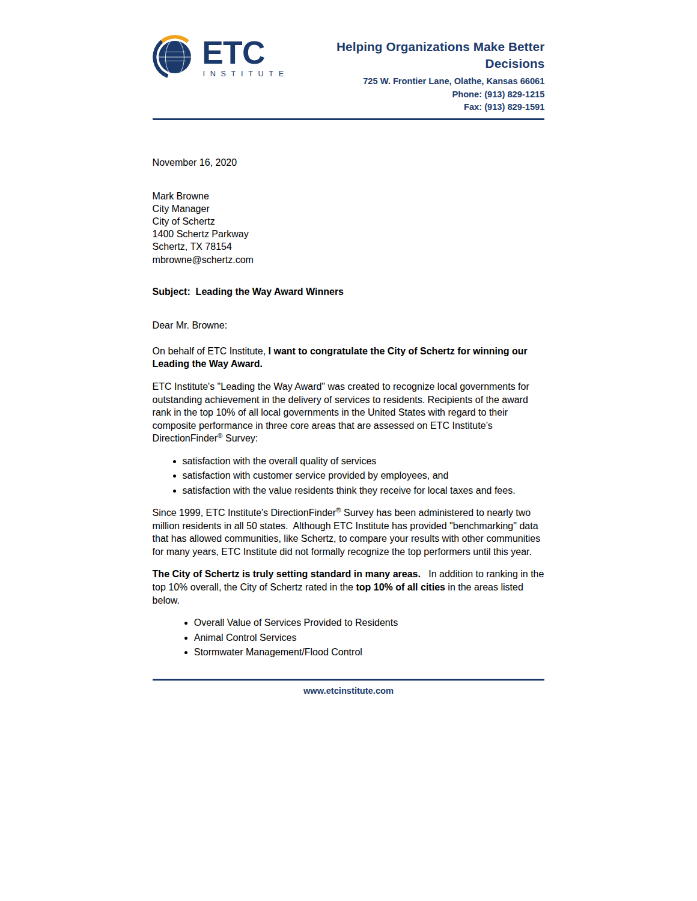ETC INSTITUTE
Helping Organizations Make Better Decisions
725 W. Frontier Lane, Olathe, Kansas 66061
Phone: (913) 829-1215
Fax: (913) 829-1591
November 16, 2020
Mark Browne City Manager City of Schertz 1400 Schertz Parkway Schertz, TX 78154 mbrowne@schertz.com
Subject: Leading the Way Award Winners
Dear Mr. Browne:
On behalf of ETC Institute, I want to congratulate the City of Schertz for winning our Leading the Way Award.
ETC Institute's "Leading the Way Award" was created to recognize local governments for outstanding achievement in the delivery of services to residents. Recipients of the award rank in the top 10% of all local governments in the United States with regard to their composite performance in three core areas that are assessed on ETC Institute’s DirectionFinder® Survey:
satisfaction with the overall quality of services
satisfaction with customer service provided by employees, and
satisfaction with the value residents think they receive for local taxes and fees.
Since 1999, ETC Institute's DirectionFinder® Survey has been administered to nearly two million residents in all 50 states. Although ETC Institute has provided "benchmarking" data that has allowed communities, like Schertz, to compare your results with other communities for many years, ETC Institute did not formally recognize the top performers until this year.
The City of Schertz is truly setting standard in many areas. In addition to ranking in the top 10% overall, the City of Schertz rated in the top 10% of all cities in the areas listed below.
Overall Value of Services Provided to Residents
Animal Control Services
Stormwater Management/Flood Control
www.etcinstitute.com